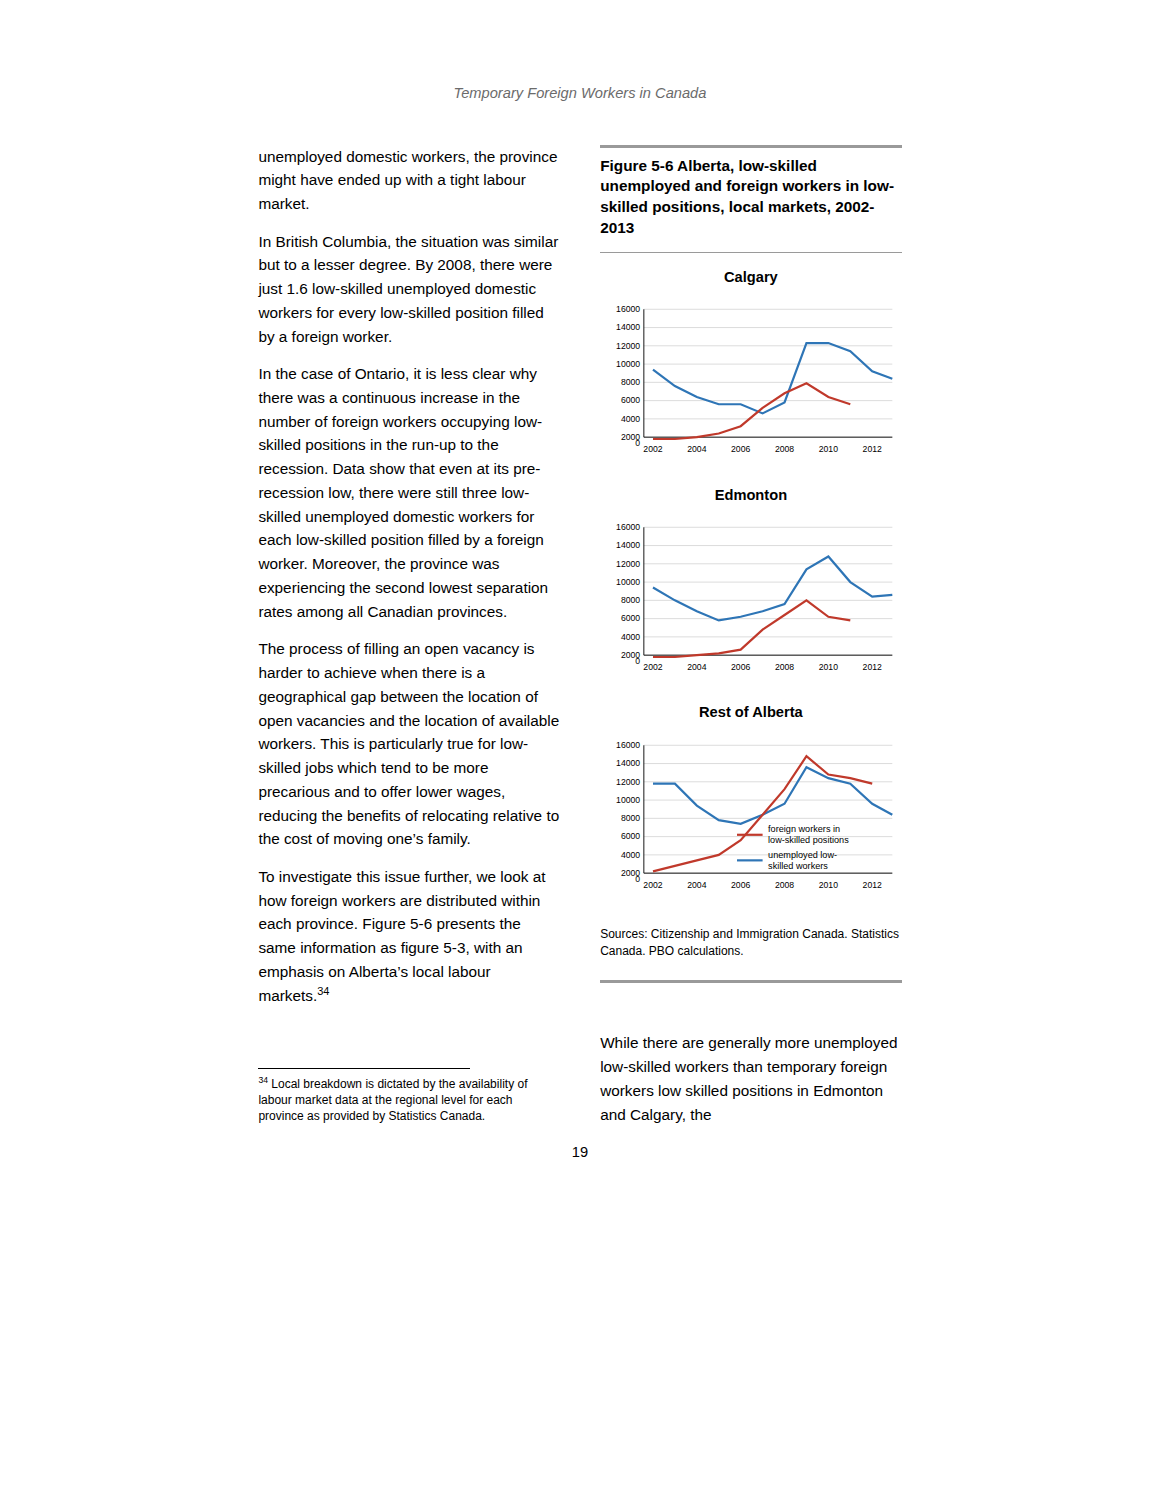Temporary Foreign Workers in Canada
unemployed domestic workers, the province might have ended up with a tight labour market.
In British Columbia, the situation was similar but to a lesser degree. By 2008, there were just 1.6 low-skilled unemployed domestic workers for every low-skilled position filled by a foreign worker.
In the case of Ontario, it is less clear why there was a continuous increase in the number of foreign workers occupying low-skilled positions in the run-up to the recession. Data show that even at its pre-recession low, there were still three low-skilled unemployed domestic workers for each low-skilled position filled by a foreign worker. Moreover, the province was experiencing the second lowest separation rates among all Canadian provinces.
The process of filling an open vacancy is harder to achieve when there is a geographical gap between the location of open vacancies and the location of available workers. This is particularly true for low-skilled jobs which tend to be more precarious and to offer lower wages, reducing the benefits of relocating relative to the cost of moving one’s family.
To investigate this issue further, we look at how foreign workers are distributed within each province. Figure 5-6 presents the same information as figure 5-3, with an emphasis on Alberta’s local labour markets.34
34 Local breakdown is dictated by the availability of labour market data at the regional level for each province as provided by Statistics Canada.
Figure 5-6 Alberta, low-skilled unemployed and foreign workers in low-skilled positions, local markets, 2002-2013
Calgary
16000 14000 12000 10000 8000 6000 4000 2000 0 2002 2004 2006 2008 2010 2012
Edmonton
16000 14000 12000 10000 8000 6000 4000 2000 0 2002 2004 2006 2008 2010 2012
Rest of Alberta
16000 14000 12000 10000 8000 6000 4000 2000 0 2002 2004 2006 2008 2010 2012 foreign workers in low-skilled positions unemployed low- skilled workers
Sources: Citizenship and Immigration Canada. Statistics Canada. PBO calculations.
While there are generally more unemployed low-skilled workers than temporary foreign workers low skilled positions in Edmonton and Calgary, the
19